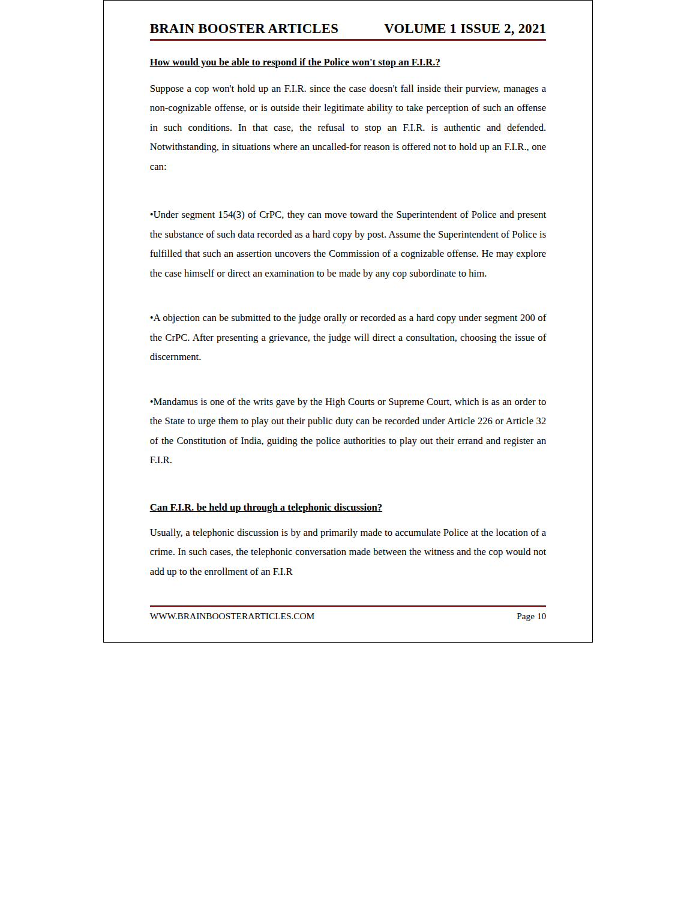BRAIN BOOSTER ARTICLES VOLUME 1 ISSUE 2, 2021
How would you be able to respond if the Police won't stop an F.I.R.?
Suppose a cop won't hold up an F.I.R. since the case doesn't fall inside their purview, manages a non-cognizable offense, or is outside their legitimate ability to take perception of such an offense in such conditions. In that case, the refusal to stop an F.I.R. is authentic and defended. Notwithstanding, in situations where an uncalled-for reason is offered not to hold up an F.I.R., one can:
•Under segment 154(3) of CrPC, they can move toward the Superintendent of Police and present the substance of such data recorded as a hard copy by post. Assume the Superintendent of Police is fulfilled that such an assertion uncovers the Commission of a cognizable offense. He may explore the case himself or direct an examination to be made by any cop subordinate to him.
•A objection can be submitted to the judge orally or recorded as a hard copy under segment 200 of the CrPC. After presenting a grievance, the judge will direct a consultation, choosing the issue of discernment.
•Mandamus is one of the writs gave by the High Courts or Supreme Court, which is as an order to the State to urge them to play out their public duty can be recorded under Article 226 or Article 32 of the Constitution of India, guiding the police authorities to play out their errand and register an F.I.R.
Can F.I.R. be held up through a telephonic discussion?
Usually, a telephonic discussion is by and primarily made to accumulate Police at the location of a crime. In such cases, the telephonic conversation made between the witness and the cop would not add up to the enrollment of an F.I.R
WWW.BRAINBOOSTERARTICLES.COM Page 10